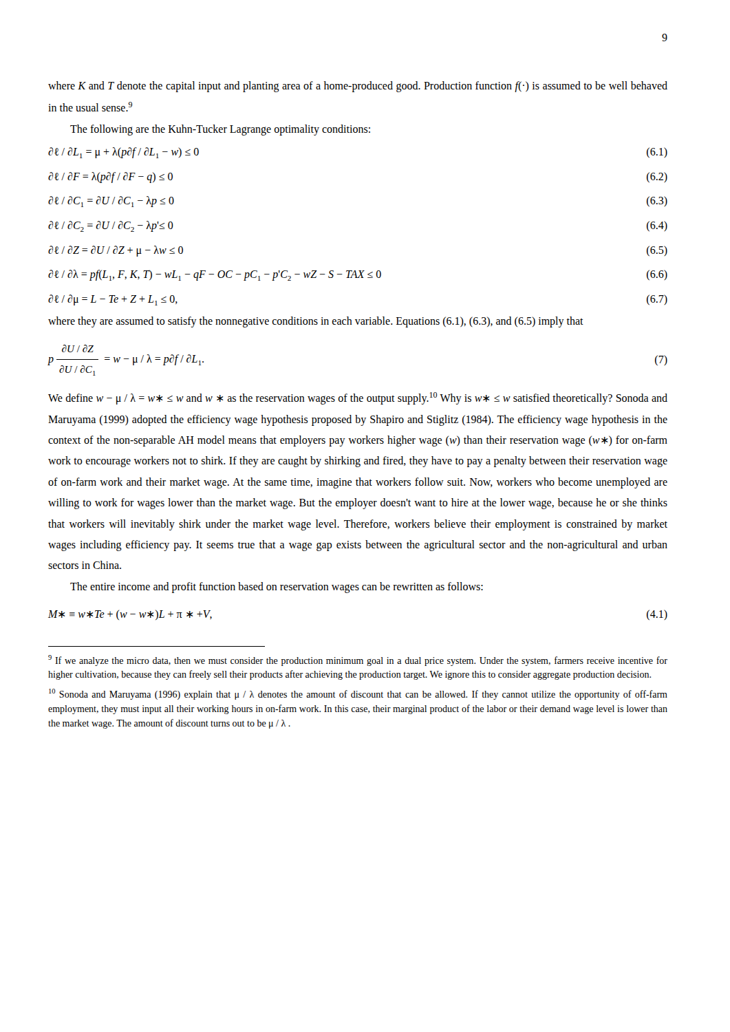9
where K and T denote the capital input and planting area of a home-produced good. Production function f(·) is assumed to be well behaved in the usual sense.9
The following are the Kuhn-Tucker Lagrange optimality conditions:
∂ℓ / ∂L1 = μ + λ(p∂f / ∂L1 − w) ≤ 0 (6.1)
∂ℓ / ∂F = λ(p∂f / ∂F − q) ≤ 0 (6.2)
∂ℓ / ∂C1 = ∂U / ∂C1 − λp ≤ 0 (6.3)
∂ℓ / ∂C2 = ∂U / ∂C2 − λp'≤ 0 (6.4)
∂ℓ / ∂Z = ∂U / ∂Z + μ − λw ≤ 0 (6.5)
∂ℓ / ∂λ = pf(L1, F, K, T) − wL1 − qF − OC − pC1 − p'C2 − wZ − S − TAX ≤ 0 (6.6)
∂ℓ / ∂μ = L − Te + Z + L1 ≤ 0, (6.7)
where they are assumed to satisfy the nonnegative conditions in each variable. Equations (6.1), (6.3), and (6.5) imply that
p ∂U / ∂Z∂U / ∂C1 = w − μ / λ = p∂f / ∂L1. (7)
We define w − μ / λ = w∗ ≤ w and w ∗ as the reservation wages of the output supply.10 Why is w∗ ≤ w satisfied theoretically? Sonoda and Maruyama (1999) adopted the efficiency wage hypothesis proposed by Shapiro and Stiglitz (1984). The efficiency wage hypothesis in the context of the non-separable AH model means that employers pay workers higher wage (w) than their reservation wage (w∗) for on-farm work to encourage workers not to shirk. If they are caught by shirking and fired, they have to pay a penalty between their reservation wage of on-farm work and their market wage. At the same time, imagine that workers follow suit. Now, workers who become unemployed are willing to work for wages lower than the market wage. But the employer doesn't want to hire at the lower wage, because he or she thinks that workers will inevitably shirk under the market wage level. Therefore, workers believe their employment is constrained by market wages including efficiency pay. It seems true that a wage gap exists between the agricultural sector and the non-agricultural and urban sectors in China.
The entire income and profit function based on reservation wages can be rewritten as follows:
M∗ ≡ w∗Te + (w − w∗)L + π ∗ +V, (4.1)
9 If we analyze the micro data, then we must consider the production minimum goal in a dual price system. Under the system, farmers receive incentive for higher cultivation, because they can freely sell their products after achieving the production target. We ignore this to consider aggregate production decision.
10 Sonoda and Maruyama (1996) explain that μ / λ denotes the amount of discount that can be allowed. If they cannot utilize the opportunity of off-farm employment, they must input all their working hours in on-farm work. In this case, their marginal product of the labor or their demand wage level is lower than the market wage. The amount of discount turns out to be μ / λ .